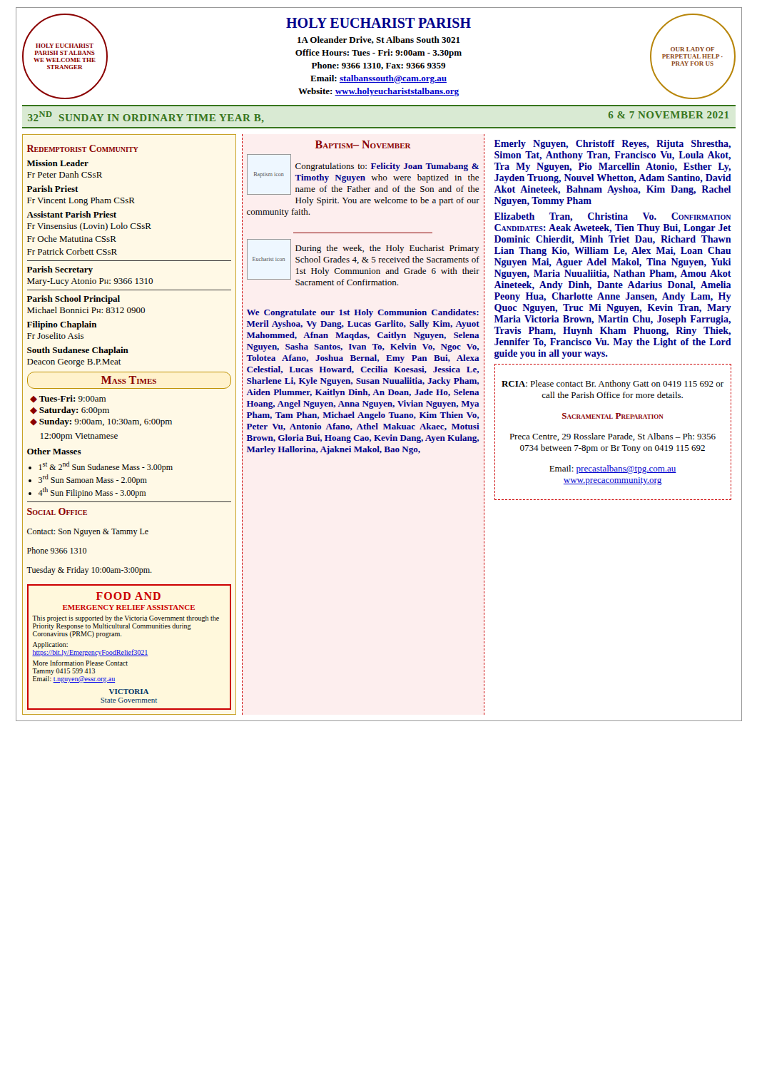HOLY EUCHARIST PARISH ST ALBANS
WE WELCOME THE STRANGER
HOLY EUCHARIST PARISH
1A Oleander Drive, St Albans South 3021
Office Hours: Tues - Fri: 9:00am - 3.30pm
Phone: 9366 1310, Fax: 9366 9359
Email: stalbanssouth@cam.org.au
Website: www.holyeuchariststalbans.org
OUR LADY OF PERPETUAL HELP · PRAY FOR US
32ND SUNDAY IN ORDINARY TIME YEAR B, 6 & 7 NOVEMBER 2021
Redemptorist Community
Mission Leader
Fr Peter Danh CSsR
Parish Priest
Fr Vincent Long Pham CSsR
Assistant Parish Priest
Fr Vinsensius (Lovin) Lolo CSsR
Fr Oche Matutina CSsR
Fr Patrick Corbett CSsR
Parish Secretary
Mary-Lucy Atonio Ph: 9366 1310
Parish School Principal
Michael Bonnici Ph: 8312 0900
Filipino Chaplain
Fr Joselito Asis
South Sudanese Chaplain
Deacon George B.P.Meat
Mass Times
Tues-Fri: 9:00am
Saturday: 6:00pm
Sunday: 9:00am, 10:30am, 6:00pm
12:00pm Vietnamese
Other Masses
1st & 2nd Sun Sudanese Mass - 3.00pm
3rd Sun Samoan Mass - 2.00pm
4th Sun Filipino Mass - 3.00pm
Social Office
Contact: Son Nguyen & Tammy Le
Phone 9366 1310
Tuesday & Friday 10:00am-3:00pm.
FOOD AND
EMERGENCY RELIEF ASSISTANCE
This project is supported by the Victoria Government through the Priority Response to Multicultural Communities during Coronavirus (PRMC) program.
Application:
https://bit.ly/EmergencyFoodRelief3021
More Information Please Contact
Tammy 0415 599 413
Email: t.nguyen@essr.org.au
VICTORIA
State Government
Baptism– November
Baptism icon
Congratulations to: Felicity Joan Tumabang & Timothy Nguyen who were baptized in the name of the Father and of the Son and of the Holy Spirit. You are welcome to be a part of our community faith.
Eucharist icon
During the week, the Holy Eucharist Primary School Grades 4, & 5 received the Sacraments of 1st Holy Communion and Grade 6 with their Sacrament of Confirmation.
We Congratulate our 1st Holy Communion Candidates: Meril Ayshoa, Vy Dang, Lucas Garlito, Sally Kim, Ayuot Mahommed, Afnan Maqdas, Caitlyn Nguyen, Selena Nguyen, Sasha Santos, Ivan To, Kelvin Vo, Ngoc Vo, Tolotea Afano, Joshua Bernal, Emy Pan Bui, Alexa Celestial, Lucas Howard, Cecilia Koesasi, Jessica Le, Sharlene Li, Kyle Nguyen, Susan Nuualiitia, Jacky Pham, Aiden Plummer, Kaitlyn Dinh, An Doan, Jade Ho, Selena Hoang, Angel Nguyen, Anna Nguyen, Vivian Nguyen, Mya Pham, Tam Phan, Michael Angelo Tuano, Kim Thien Vo, Peter Vu, Antonio Afano, Athel Makuac Akaec, Motusi Brown, Gloria Bui, Hoang Cao, Kevin Dang, Ayen Kulang, Marley Hallorina, Ajaknei Makol, Bao Ngo,
Emerly Nguyen, Christoff Reyes, Rijuta Shrestha, Simon Tat, Anthony Tran, Francisco Vu, Loula Akot, Tra My Nguyen, Pio Marcellin Atonio, Esther Ly, Jayden Truong, Nouvel Whetton, Adam Santino, David Akot Aineteek, Bahnam Ayshoa, Kim Dang, Rachel Nguyen, Tommy Pham
Elizabeth Tran, Christina Vo. Confirmation Candidates: Aeak Aweteek, Tien Thuy Bui, Longar Jet Dominic Chierdit, Minh Triet Dau, Richard Thawn Lian Thang Kio, William Le, Alex Mai, Loan Chau Nguyen Mai, Aguer Adel Makol, Tina Nguyen, Yuki Nguyen, Maria Nuualiitia, Nathan Pham, Amou Akot Aineteek, Andy Dinh, Dante Adarius Donal, Amelia Peony Hua, Charlotte Anne Jansen, Andy Lam, Hy Quoc Nguyen, Truc Mi Nguyen, Kevin Tran, Mary Maria Victoria Brown, Martin Chu, Joseph Farrugia, Travis Pham, Huynh Kham Phuong, Riny Thiek, Jennifer To, Francisco Vu. May the Light of the Lord guide you in all your ways.
RCIA: Please contact Br. Anthony Gatt on 0419 115 692 or call the Parish Office for more details.
Sacramental Preparation
Preca Centre, 29 Rosslare Parade, St Albans – Ph: 9356 0734 between 7-8pm or Br Tony on 0419 115 692
Email: precastalbans@tpg.com.au
www.precacommunity.org